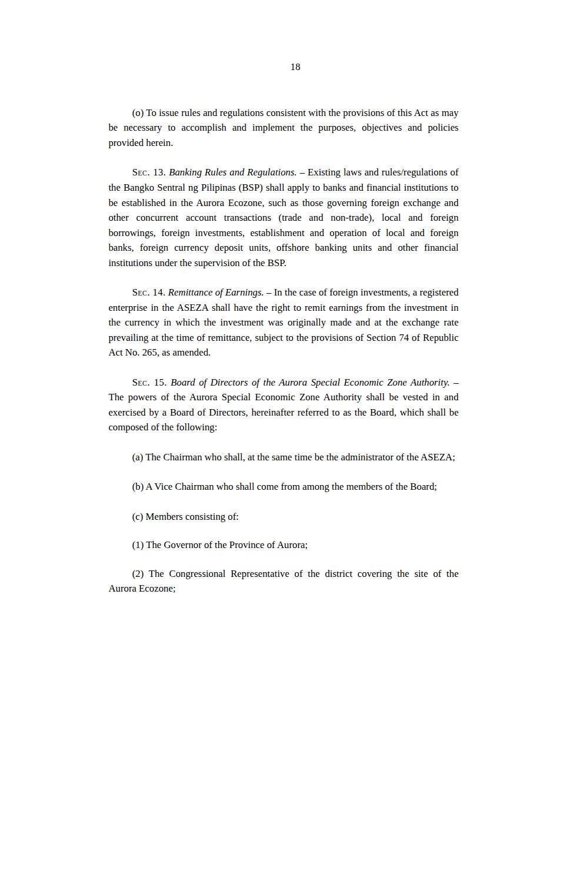18
(o) To issue rules and regulations consistent with the provisions of this Act as may be necessary to accomplish and implement the purposes, objectives and policies provided herein.
Sec. 13. Banking Rules and Regulations. – Existing laws and rules/regulations of the Bangko Sentral ng Pilipinas (BSP) shall apply to banks and financial institutions to be established in the Aurora Ecozone, such as those governing foreign exchange and other concurrent account transactions (trade and non-trade), local and foreign borrowings, foreign investments, establishment and operation of local and foreign banks, foreign currency deposit units, offshore banking units and other financial institutions under the supervision of the BSP.
Sec. 14. Remittance of Earnings. – In the case of foreign investments, a registered enterprise in the ASEZA shall have the right to remit earnings from the investment in the currency in which the investment was originally made and at the exchange rate prevailing at the time of remittance, subject to the provisions of Section 74 of Republic Act No. 265, as amended.
Sec. 15. Board of Directors of the Aurora Special Economic Zone Authority. – The powers of the Aurora Special Economic Zone Authority shall be vested in and exercised by a Board of Directors, hereinafter referred to as the Board, which shall be composed of the following:
(a) The Chairman who shall, at the same time be the administrator of the ASEZA;
(b) A Vice Chairman who shall come from among the members of the Board;
(c) Members consisting of:
(1) The Governor of the Province of Aurora;
(2) The Congressional Representative of the district covering the site of the Aurora Ecozone;